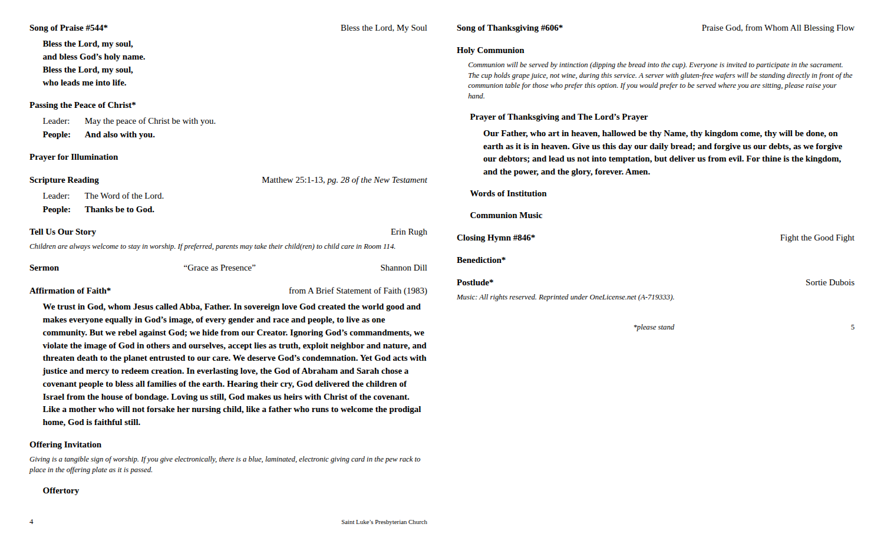Song of Praise #544* Bless the Lord, My Soul
Bless the Lord, my soul,
and bless God’s holy name.
Bless the Lord, my soul,
who leads me into life.
Passing the Peace of Christ*
Leader: May the peace of Christ be with you.
People: And also with you.
Prayer for Illumination
Scripture Reading Matthew 25:1-13, pg. 28 of the New Testament
Leader: The Word of the Lord.
People: Thanks be to God.
Tell Us Our Story Erin Rugh
Children are always welcome to stay in worship. If preferred, parents may take their child(ren) to child care in Room 114.
Sermon “Grace as Presence” Shannon Dill
Affirmation of Faith* from A Brief Statement of Faith (1983)
We trust in God, whom Jesus called Abba, Father. In sovereign love God created the world good and makes everyone equally in God’s image, of every gender and race and people, to live as one community. But we rebel against God; we hide from our Creator. Ignoring God’s commandments, we violate the image of God in others and ourselves, accept lies as truth, exploit neighbor and nature, and threaten death to the planet entrusted to our care. We deserve God’s condemnation. Yet God acts with justice and mercy to redeem creation. In everlasting love, the God of Abraham and Sarah chose a covenant people to bless all families of the earth. Hearing their cry, God delivered the children of Israel from the house of bondage. Loving us still, God makes us heirs with Christ of the covenant. Like a mother who will not forsake her nursing child, like a father who runs to welcome the prodigal home, God is faithful still.
Offering Invitation
Giving is a tangible sign of worship. If you give electronically, there is a blue, laminated, electronic giving card in the pew rack to place in the offering plate as it is passed.
Offertory
4 Saint Luke’s Presbyterian Church
Song of Thanksgiving #606* Praise God, from Whom All Blessing Flow
Holy Communion
Communion will be served by intinction (dipping the bread into the cup). Everyone is invited to participate in the sacrament. The cup holds grape juice, not wine, during this service. A server with gluten-free wafers will be standing directly in front of the communion table for those who prefer this option. If you would prefer to be served where you are sitting, please raise your hand.
Prayer of Thanksgiving and The Lord’s Prayer
Our Father, who art in heaven, hallowed be thy Name, thy kingdom come, thy will be done, on earth as it is in heaven. Give us this day our daily bread; and forgive us our debts, as we forgive our debtors; and lead us not into temptation, but deliver us from evil. For thine is the kingdom, and the power, and the glory, forever. Amen.
Words of Institution
Communion Music
Closing Hymn #846* Fight the Good Fight
Benediction*
Postlude* Sortie Dubois
Music: All rights reserved. Reprinted under OneLicense.net (A-719333).
*please stand 5